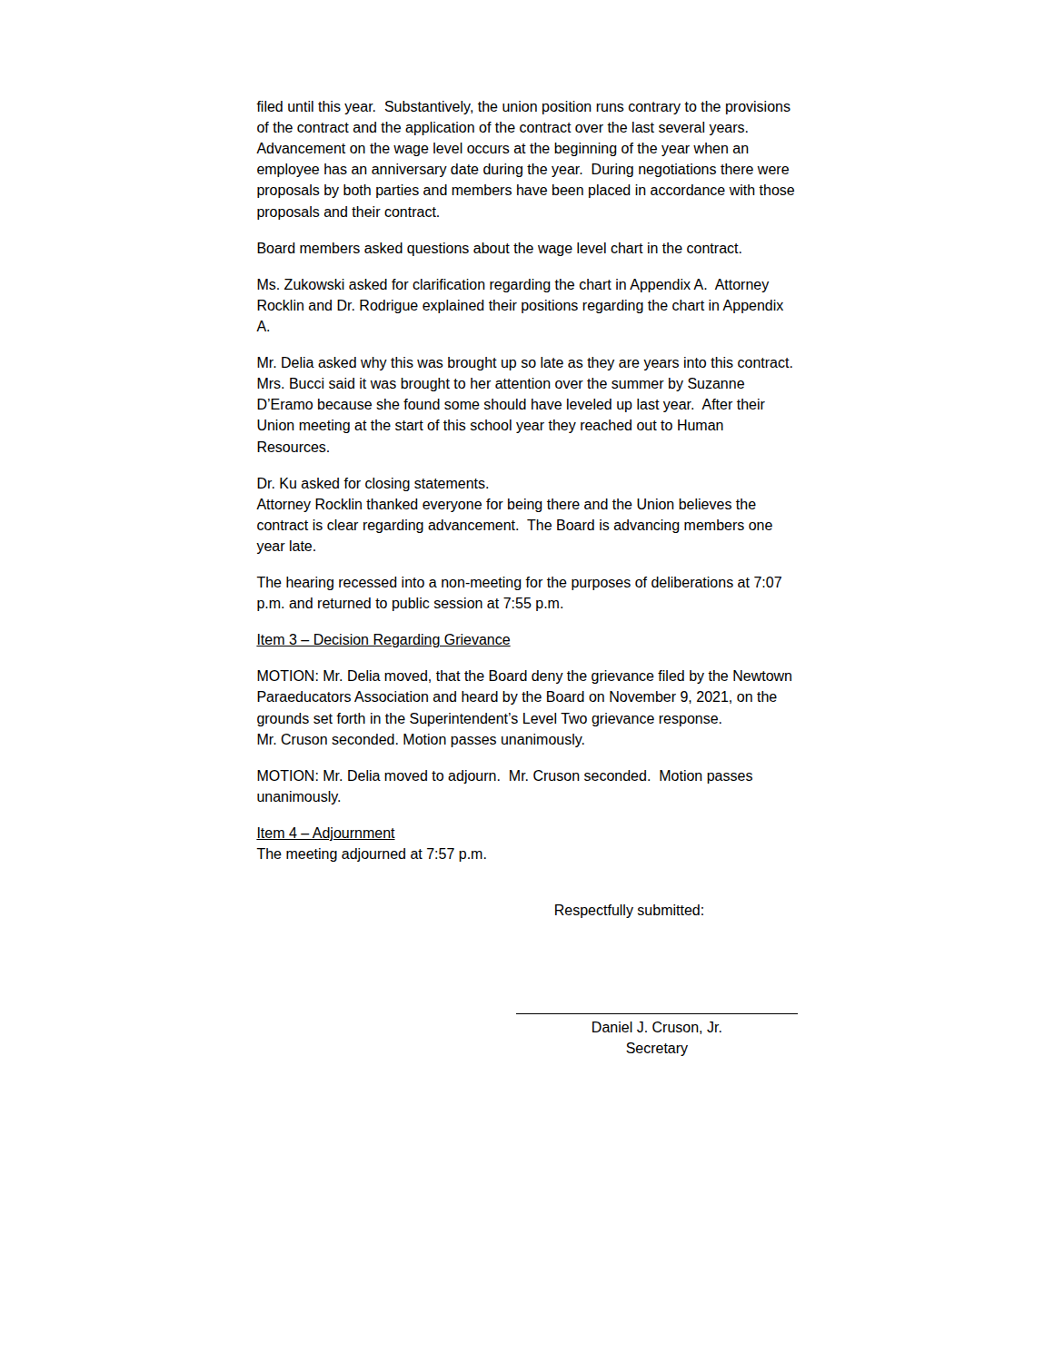filed until this year. Substantively, the union position runs contrary to the provisions of the contract and the application of the contract over the last several years. Advancement on the wage level occurs at the beginning of the year when an employee has an anniversary date during the year. During negotiations there were proposals by both parties and members have been placed in accordance with those proposals and their contract.
Board members asked questions about the wage level chart in the contract.
Ms. Zukowski asked for clarification regarding the chart in Appendix A. Attorney Rocklin and Dr. Rodrigue explained their positions regarding the chart in Appendix A.
Mr. Delia asked why this was brought up so late as they are years into this contract. Mrs. Bucci said it was brought to her attention over the summer by Suzanne D’Eramo because she found some should have leveled up last year. After their Union meeting at the start of this school year they reached out to Human Resources.
Dr. Ku asked for closing statements.
Attorney Rocklin thanked everyone for being there and the Union believes the contract is clear regarding advancement. The Board is advancing members one year late.
The hearing recessed into a non-meeting for the purposes of deliberations at 7:07 p.m. and returned to public session at 7:55 p.m.
Item 3 – Decision Regarding Grievance
MOTION: Mr. Delia moved, that the Board deny the grievance filed by the Newtown Paraeducators Association and heard by the Board on November 9, 2021, on the grounds set forth in the Superintendent’s Level Two grievance response.
Mr. Cruson seconded. Motion passes unanimously.
MOTION: Mr. Delia moved to adjourn. Mr. Cruson seconded. Motion passes unanimously.
Item 4 – Adjournment
The meeting adjourned at 7:57 p.m.
Respectfully submitted:
Daniel J. Cruson, Jr.
Secretary